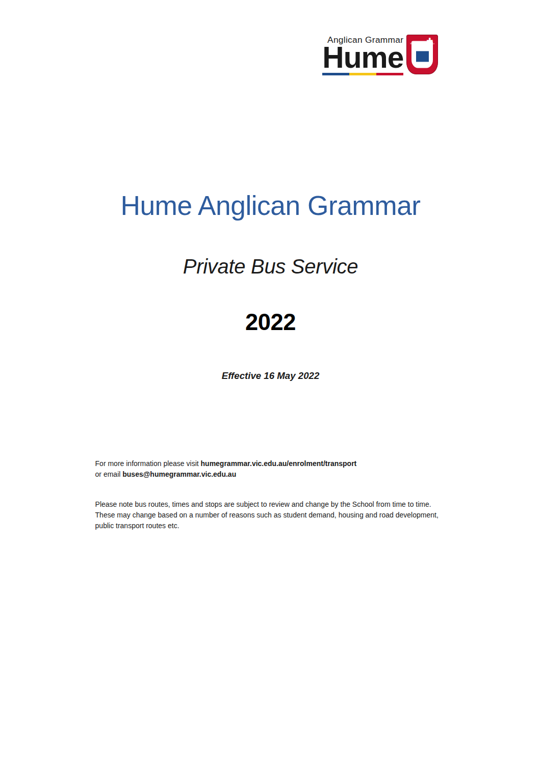Anglican Grammar
Hume
✝
Wisdom through Christ
Hume Anglican Grammar
Private Bus Service
2022
Effective 16 May 2022
For more information please visit humegrammar.vic.edu.au/enrolment/transport
or email buses@humegrammar.vic.edu.au
Please note bus routes, times and stops are subject to review and change by the School from time to time. These may change based on a number of reasons such as student demand, housing and road development, public transport routes etc.